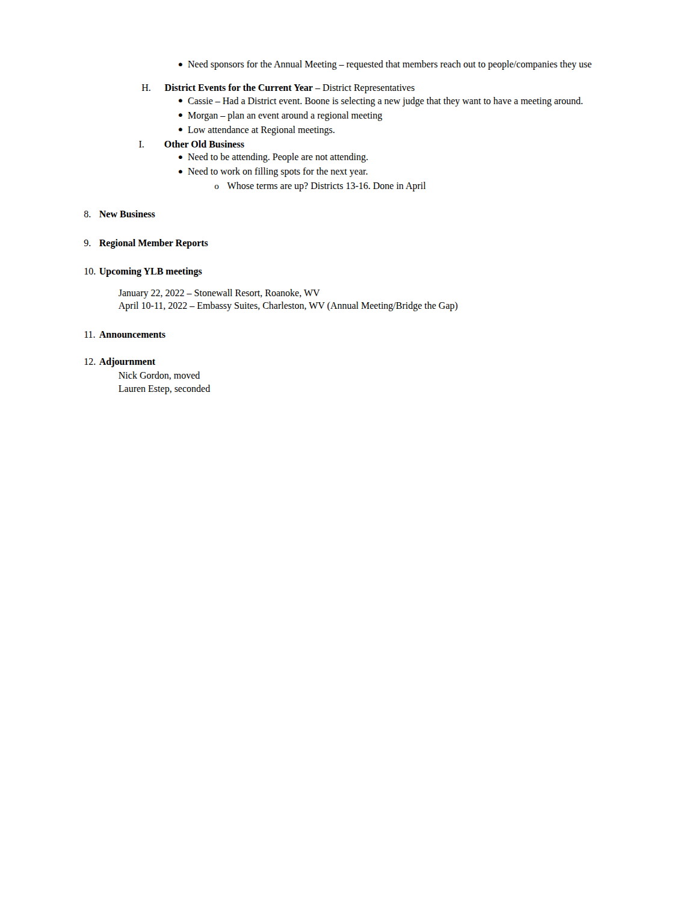Need sponsors for the Annual Meeting – requested that members reach out to people/companies they use
H. District Events for the Current Year – District Representatives
Cassie – Had a District event. Boone is selecting a new judge that they want to have a meeting around.
Morgan – plan an event around a regional meeting
Low attendance at Regional meetings.
I. Other Old Business
Need to be attending. People are not attending.
Need to work on filling spots for the next year.
Whose terms are up? Districts 13-16. Done in April
8. New Business
9. Regional Member Reports
10. Upcoming YLB meetings
January 22, 2022 – Stonewall Resort, Roanoke, WV
April 10-11, 2022 – Embassy Suites, Charleston, WV (Annual Meeting/Bridge the Gap)
11. Announcements
12. Adjournment
Nick Gordon, moved
Lauren Estep, seconded